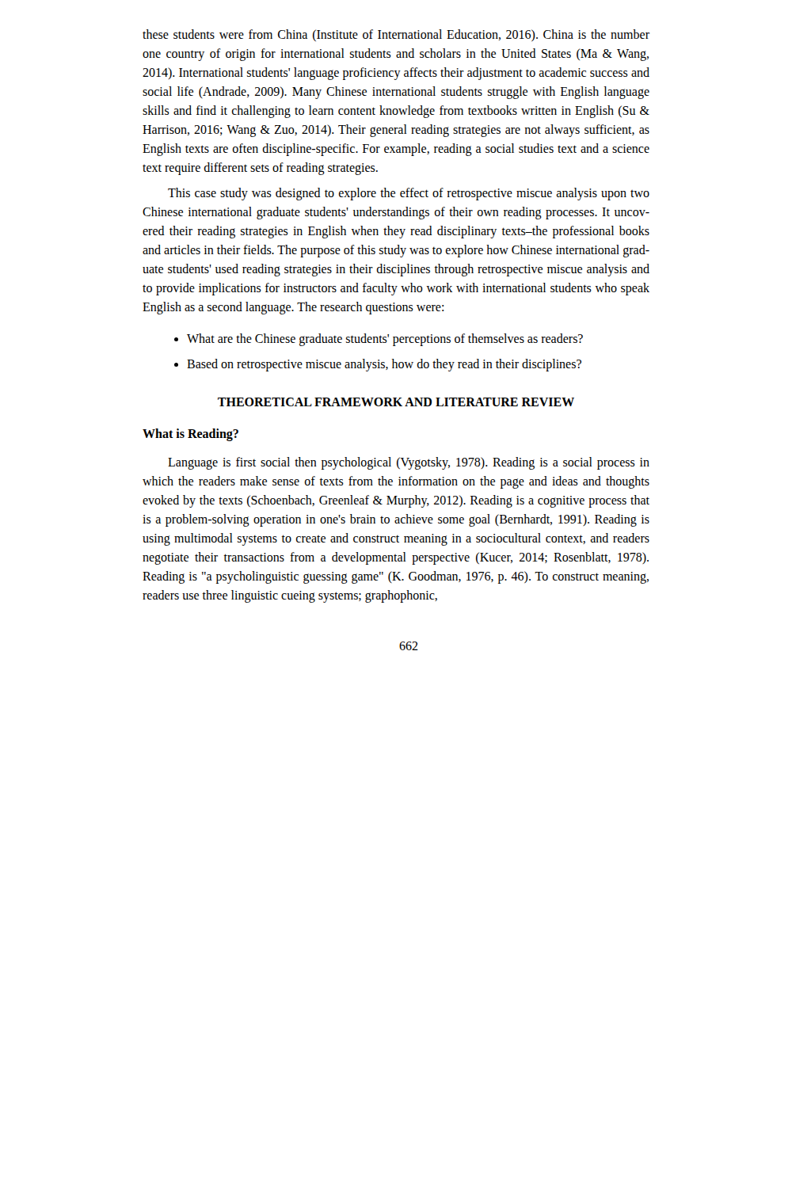these students were from China (Institute of International Education, 2016). China is the number one country of origin for international students and scholars in the United States (Ma & Wang, 2014). International students' language proficiency affects their adjustment to academic success and social life (Andrade, 2009). Many Chinese international students struggle with English language skills and find it challenging to learn content knowledge from textbooks written in English (Su & Harrison, 2016; Wang & Zuo, 2014). Their general reading strategies are not always sufficient, as English texts are often discipline-specific. For example, reading a social studies text and a science text require different sets of reading strategies.
This case study was designed to explore the effect of retrospective miscue analysis upon two Chinese international graduate students' understandings of their own reading processes. It uncovered their reading strategies in English when they read disciplinary texts–the professional books and articles in their fields. The purpose of this study was to explore how Chinese international graduate students' used reading strategies in their disciplines through retrospective miscue analysis and to provide implications for instructors and faculty who work with international students who speak English as a second language. The research questions were:
What are the Chinese graduate students' perceptions of themselves as readers?
Based on retrospective miscue analysis, how do they read in their disciplines?
Theoretical Framework and Literature Review
What is Reading?
Language is first social then psychological (Vygotsky, 1978). Reading is a social process in which the readers make sense of texts from the information on the page and ideas and thoughts evoked by the texts (Schoenbach, Greenleaf & Murphy, 2012). Reading is a cognitive process that is a problem-solving operation in one's brain to achieve some goal (Bernhardt, 1991). Reading is using multimodal systems to create and construct meaning in a sociocultural context, and readers negotiate their transactions from a developmental perspective (Kucer, 2014; Rosenblatt, 1978). Reading is "a psycholinguistic guessing game" (K. Goodman, 1976, p. 46). To construct meaning, readers use three linguistic cueing systems; graphophonic,
662